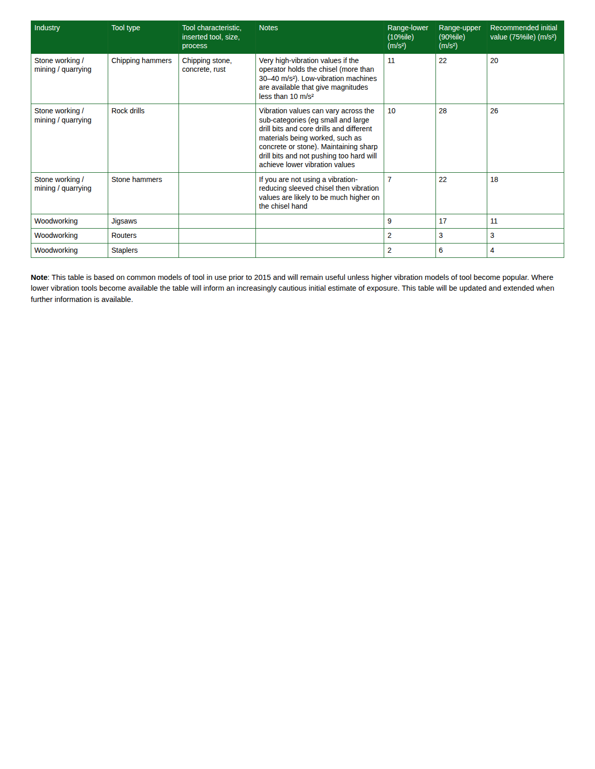| Industry | Tool type | Tool characteristic, inserted tool, size, process | Notes | Range-lower (10%ile) (m/s²) | Range-upper (90%ile) (m/s²) | Recommended initial value (75%ile) (m/s²) |
| --- | --- | --- | --- | --- | --- | --- |
| Stone working / mining / quarrying | Chipping hammers | Chipping stone, concrete, rust | Very high-vibration values if the operator holds the chisel (more than 30–40 m/s²). Low-vibration machines are available that give magnitudes less than 10 m/s² | 11 | 22 | 20 |
| Stone working / mining / quarrying | Rock drills | | Vibration values can vary across the sub-categories (eg small and large drill bits and core drills and different materials being worked, such as concrete or stone). Maintaining sharp drill bits and not pushing too hard will achieve lower vibration values | 10 | 28 | 26 |
| Stone working / mining / quarrying | Stone hammers | | If you are not using a vibration-reducing sleeved chisel then vibration values are likely to be much higher on the chisel hand | 7 | 22 | 18 |
| Woodworking | Jigsaws | | | 9 | 17 | 11 |
| Woodworking | Routers | | | 2 | 3 | 3 |
| Woodworking | Staplers | | | 2 | 6 | 4 |
Note: This table is based on common models of tool in use prior to 2015 and will remain useful unless higher vibration models of tool become popular. Where lower vibration tools become available the table will inform an increasingly cautious initial estimate of exposure. This table will be updated and extended when further information is available.